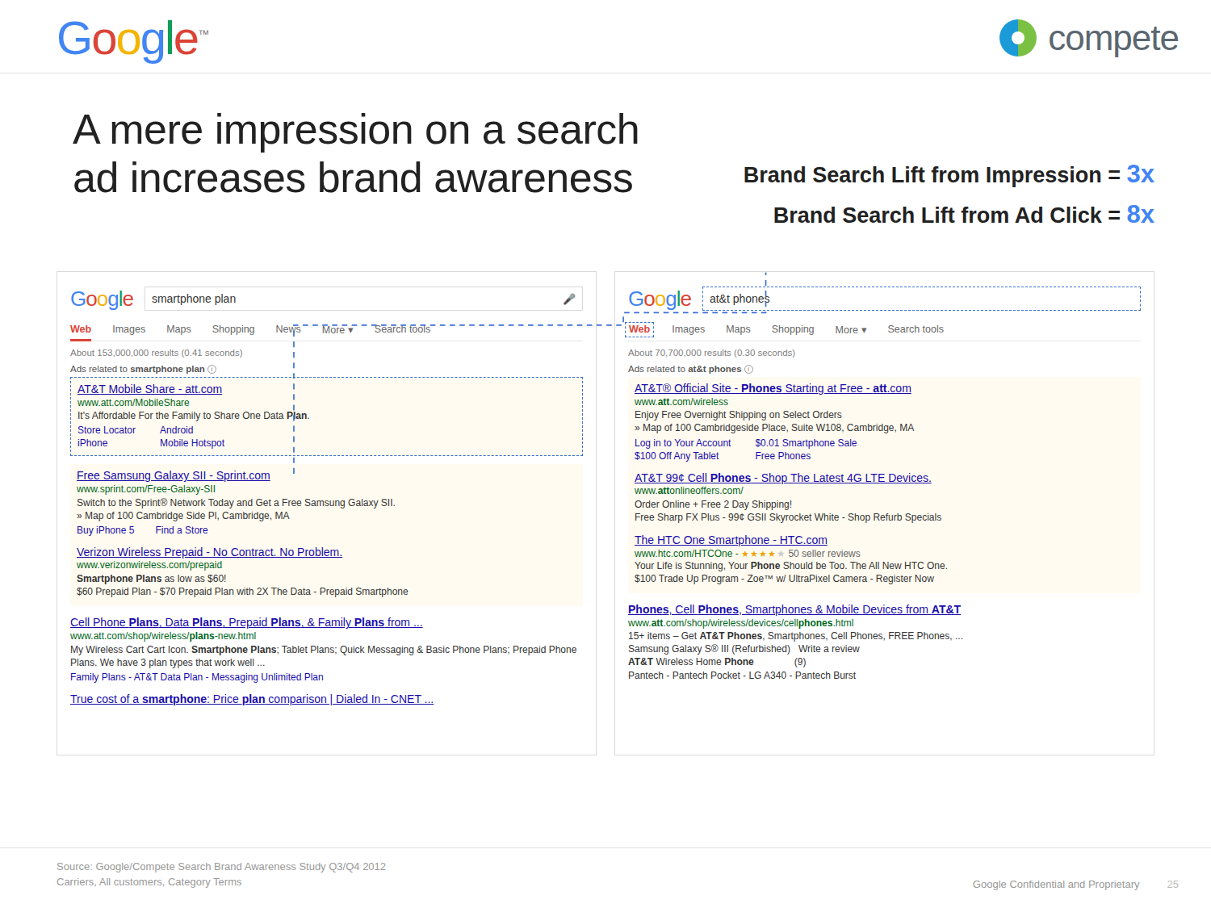Google™
compete
A mere impression on a search ad increases brand awareness
Brand Search Lift from Impression = 3x
Brand Search Lift from Ad Click = 8x
Google
smartphone plan 🎤
Web Images Maps Shopping News More ▾ Search tools
About 153,000,000 results (0.41 seconds)
Ads related to smartphone plan i
AT&T Mobile Share - att.com
www.att.com/MobileShare
It's Affordable For the Family to Share One Data Plan.
Store Locator Android iPhone Mobile Hotspot
Free Samsung Galaxy SII - Sprint.com
www.sprint.com/Free-Galaxy-SII
Switch to the Sprint® Network Today and Get a Free Samsung Galaxy SII.
» Map of 100 Cambridge Side Pl, Cambridge, MA
Buy iPhone 5 Find a Store
Verizon Wireless Prepaid - No Contract. No Problem.
www.verizonwireless.com/prepaid
Smartphone Plans as low as $60!
$60 Prepaid Plan - $70 Prepaid Plan with 2X The Data - Prepaid Smartphone
Cell Phone Plans, Data Plans, Prepaid Plans, & Family Plans from ...
www.att.com/shop/wireless/plans-new.html
My Wireless Cart Cart Icon. Smartphone Plans; Tablet Plans; Quick Messaging & Basic Phone Plans; Prepaid Phone Plans. We have 3 plan types that work well ...
Family Plans - AT&T Data Plan - Messaging Unlimited Plan
True cost of a smartphone: Price plan comparison | Dialed In - CNET ...
Google
at&t phones
Web Images Maps Shopping More ▾ Search tools
About 70,700,000 results (0.30 seconds)
Ads related to at&t phones i
AT&T® Official Site - Phones Starting at Free - att.com
www.att.com/wireless
Enjoy Free Overnight Shipping on Select Orders
» Map of 100 Cambridgeside Place, Suite W108, Cambridge, MA
Log in to Your Account$0.01 Smartphone Sale $100 Off Any Tablet Free Phones
AT&T 99¢ Cell Phones - Shop The Latest 4G LTE Devices.
www.attonlineoffers.com/
Order Online + Free 2 Day Shipping!
Free Sharp FX Plus - 99¢ GSII Skyrocket White - Shop Refurb Specials
The HTC One Smartphone - HTC.com
www.htc.com/HTCOne - ★★★★★ 50 seller reviews
Your Life is Stunning, Your Phone Should be Too. The All New HTC One.
$100 Trade Up Program - Zoe™ w/ UltraPixel Camera - Register Now
Phones, Cell Phones, Smartphones & Mobile Devices from AT&T
www.att.com/shop/wireless/devices/cellphones.html
15+ items – Get AT&T Phones, Smartphones, Cell Phones, FREE Phones, ...
Samsung Galaxy S® III (Refurbished) Write a review
AT&T Wireless Home Phone (9)
Pantech - Pantech Pocket - LG A340 - Pantech Burst
Source: Google/Compete Search Brand Awareness Study Q3/Q4 2012
Carriers, All customers, Category Terms
Google Confidential and Proprietary 25